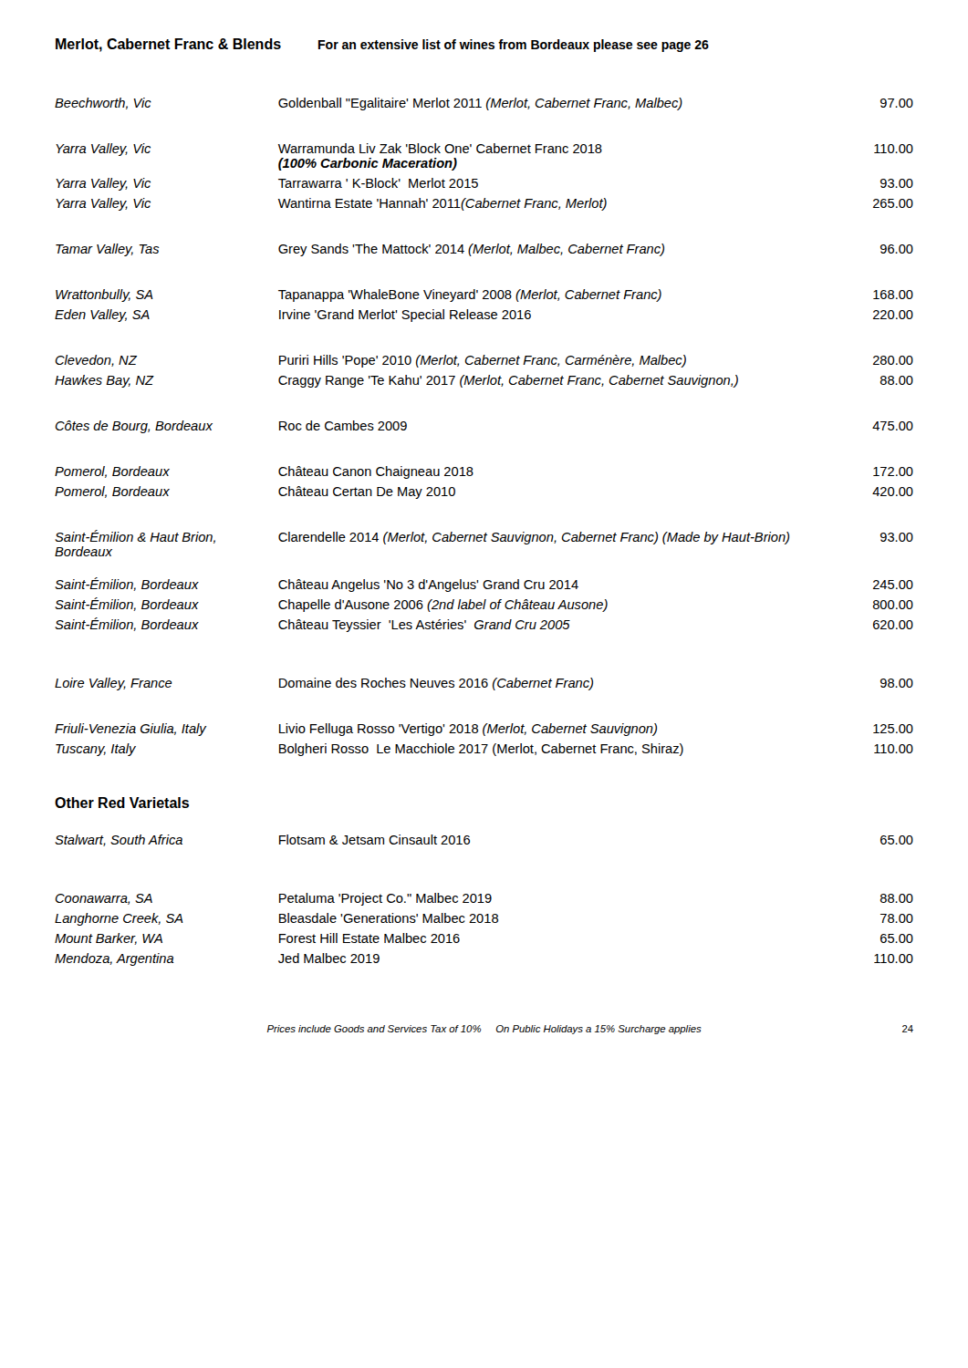Merlot, Cabernet Franc & Blends
For an extensive list of wines from Bordeaux please see page 26
| Beechworth, Vic | Goldenball "Egalitaire' Merlot 2011 (Merlot, Cabernet Franc, Malbec) | 97.00 |
| Yarra Valley, Vic | Warramunda Liv Zak 'Block One' Cabernet Franc 2018 (100% Carbonic Maceration) | 110.00 |
| Yarra Valley, Vic | Tarrawarra ' K-Block' Merlot 2015 | 93.00 |
| Yarra Valley, Vic | Wantirna Estate 'Hannah' 2011 (Cabernet Franc, Merlot) | 265.00 |
| Tamar Valley, Tas | Grey Sands 'The Mattock' 2014 (Merlot, Malbec, Cabernet Franc) | 96.00 |
| Wrattonbully, SA | Tapanappa 'WhaleBone Vineyard' 2008 (Merlot, Cabernet Franc) | 168.00 |
| Eden Valley, SA | Irvine 'Grand Merlot' Special Release 2016 | 220.00 |
| Clevedon, NZ | Puriri Hills 'Pope' 2010 (Merlot, Cabernet Franc, Carménère, Malbec) | 280.00 |
| Hawkes Bay, NZ | Craggy Range 'Te Kahu' 2017 (Merlot, Cabernet Franc, Cabernet Sauvignon,) | 88.00 |
| Côtes de Bourg, Bordeaux | Roc de Cambes 2009 | 475.00 |
| Pomerol, Bordeaux | Château Canon Chaigneau 2018 | 172.00 |
| Pomerol, Bordeaux | Château Certan De May 2010 | 420.00 |
| Saint-Émilion & Haut Brion, Bordeaux | Clarendelle 2014 (Merlot, Cabernet Sauvignon, Cabernet Franc) (Made by Haut-Brion) | 93.00 |
| Saint-Émilion, Bordeaux | Château Angelus 'No 3 d'Angelus' Grand Cru 2014 | 245.00 |
| Saint-Émilion, Bordeaux | Chapelle d'Ausone 2006 (2nd label of Château Ausone) | 800.00 |
| Saint-Émilion, Bordeaux | Château Teyssier 'Les Astéries' Grand Cru 2005 | 620.00 |
| Loire Valley, France | Domaine des Roches Neuves 2016 (Cabernet Franc) | 98.00 |
| Friuli-Venezia Giulia, Italy | Livio Felluga Rosso 'Vertigo' 2018 (Merlot, Cabernet Sauvignon) | 125.00 |
| Tuscany, Italy | Bolgheri Rosso Le Macchiole 2017 (Merlot, Cabernet Franc, Shiraz) | 110.00 |
Other Red Varietals
| Stalwart, South Africa | Flotsam & Jetsam Cinsault 2016 | 65.00 |
| Coonawarra, SA | Petaluma 'Project Co." Malbec 2019 | 88.00 |
| Langhorne Creek, SA | Bleasdale 'Generations' Malbec 2018 | 78.00 |
| Mount Barker, WA | Forest Hill Estate Malbec 2016 | 65.00 |
| Mendoza, Argentina | Jed Malbec 2019 | 110.00 |
Prices include Goods and Services Tax of 10% On Public Holidays a 15% Surcharge applies 24